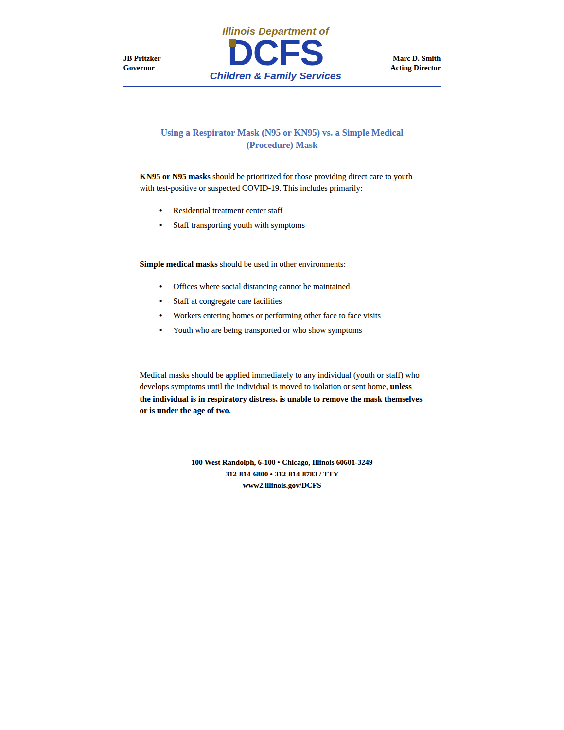JB Pritzker
Governor
Illinois Department of
DCFS
Children & Family Services
Marc D. Smith
Acting Director
Using a Respirator Mask (N95 or KN95) vs. a Simple Medical (Procedure) Mask
KN95 or N95 masks should be prioritized for those providing direct care to youth with test-positive or suspected COVID-19. This includes primarily:
Residential treatment center staff
Staff transporting youth with symptoms
Simple medical masks should be used in other environments:
Offices where social distancing cannot be maintained
Staff at congregate care facilities
Workers entering homes or performing other face to face visits
Youth who are being transported or who show symptoms
Medical masks should be applied immediately to any individual (youth or staff) who develops symptoms until the individual is moved to isolation or sent home, unless the individual is in respiratory distress, is unable to remove the mask themselves or is under the age of two.
100 West Randolph, 6-100 • Chicago, Illinois 60601-3249
312-814-6800 • 312-814-8783 / TTY
www2.illinois.gov/DCFS